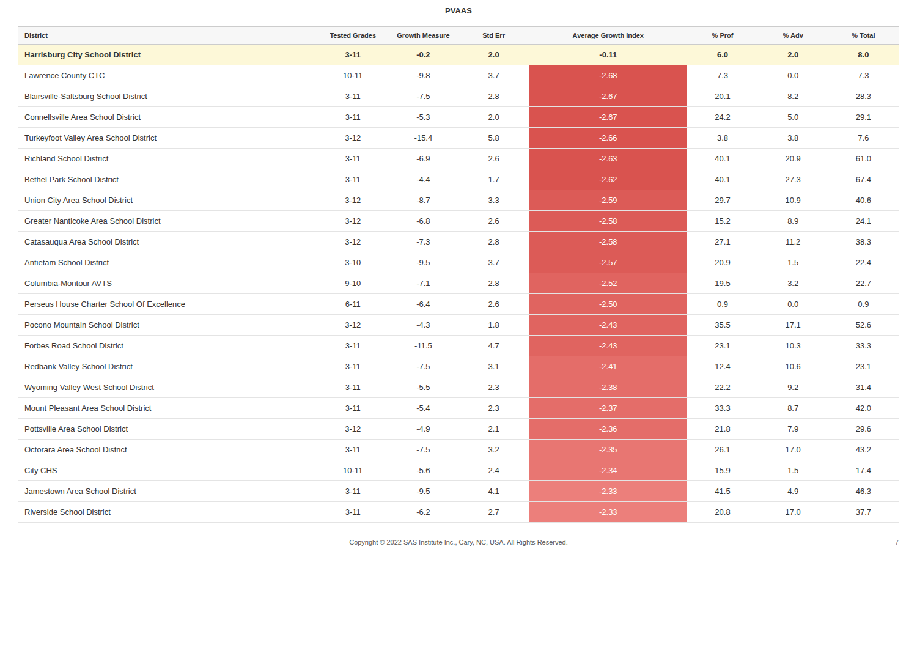PVAAS
| District | Tested Grades | Growth Measure | Std Err | Average Growth Index | % Prof | % Adv | % Total |
| --- | --- | --- | --- | --- | --- | --- | --- |
| Harrisburg City School District | 3-11 | -0.2 | 2.0 | -0.11 | 6.0 | 2.0 | 8.0 |
| Lawrence County CTC | 10-11 | -9.8 | 3.7 | -2.68 | 7.3 | 0.0 | 7.3 |
| Blairsville-Saltsburg School District | 3-11 | -7.5 | 2.8 | -2.67 | 20.1 | 8.2 | 28.3 |
| Connellsville Area School District | 3-11 | -5.3 | 2.0 | -2.67 | 24.2 | 5.0 | 29.1 |
| Turkeyfoot Valley Area School District | 3-12 | -15.4 | 5.8 | -2.66 | 3.8 | 3.8 | 7.6 |
| Richland School District | 3-11 | -6.9 | 2.6 | -2.63 | 40.1 | 20.9 | 61.0 |
| Bethel Park School District | 3-11 | -4.4 | 1.7 | -2.62 | 40.1 | 27.3 | 67.4 |
| Union City Area School District | 3-12 | -8.7 | 3.3 | -2.59 | 29.7 | 10.9 | 40.6 |
| Greater Nanticoke Area School District | 3-12 | -6.8 | 2.6 | -2.58 | 15.2 | 8.9 | 24.1 |
| Catasauqua Area School District | 3-12 | -7.3 | 2.8 | -2.58 | 27.1 | 11.2 | 38.3 |
| Antietam School District | 3-10 | -9.5 | 3.7 | -2.57 | 20.9 | 1.5 | 22.4 |
| Columbia-Montour AVTS | 9-10 | -7.1 | 2.8 | -2.52 | 19.5 | 3.2 | 22.7 |
| Perseus House Charter School Of Excellence | 6-11 | -6.4 | 2.6 | -2.50 | 0.9 | 0.0 | 0.9 |
| Pocono Mountain School District | 3-12 | -4.3 | 1.8 | -2.43 | 35.5 | 17.1 | 52.6 |
| Forbes Road School District | 3-11 | -11.5 | 4.7 | -2.43 | 23.1 | 10.3 | 33.3 |
| Redbank Valley School District | 3-11 | -7.5 | 3.1 | -2.41 | 12.4 | 10.6 | 23.1 |
| Wyoming Valley West School District | 3-11 | -5.5 | 2.3 | -2.38 | 22.2 | 9.2 | 31.4 |
| Mount Pleasant Area School District | 3-11 | -5.4 | 2.3 | -2.37 | 33.3 | 8.7 | 42.0 |
| Pottsville Area School District | 3-12 | -4.9 | 2.1 | -2.36 | 21.8 | 7.9 | 29.6 |
| Octorara Area School District | 3-11 | -7.5 | 3.2 | -2.35 | 26.1 | 17.0 | 43.2 |
| City CHS | 10-11 | -5.6 | 2.4 | -2.34 | 15.9 | 1.5 | 17.4 |
| Jamestown Area School District | 3-11 | -9.5 | 4.1 | -2.33 | 41.5 | 4.9 | 46.3 |
| Riverside School District | 3-11 | -6.2 | 2.7 | -2.33 | 20.8 | 17.0 | 37.7 |
Copyright © 2022 SAS Institute Inc., Cary, NC, USA. All Rights Reserved. 7